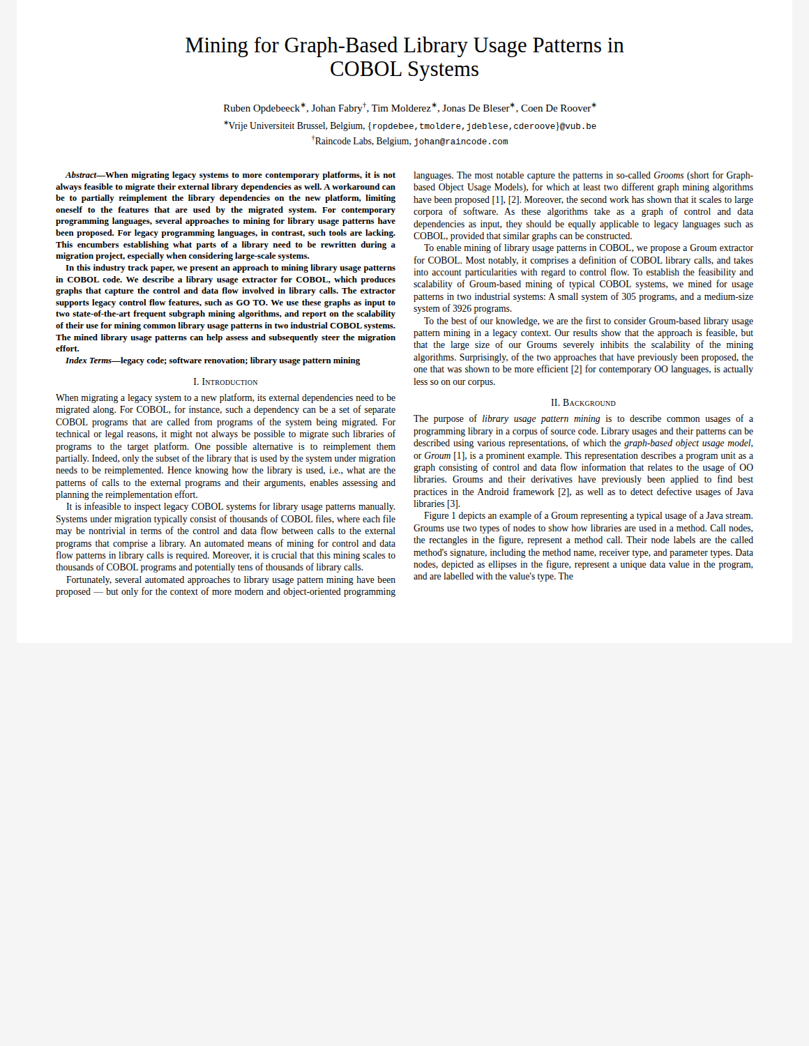Mining for Graph-Based Library Usage Patterns in
COBOL Systems
Ruben Opdebeeck∗, Johan Fabry†, Tim Molderez∗, Jonas De Bleser∗, Coen De Roover∗
∗Vrije Universiteit Brussel, Belgium, {ropdebee,tmoldere,jdeblese,cderoove}@vub.be
†Raincode Labs, Belgium, johan@raincode.com
Abstract—When migrating legacy systems to more contemporary platforms, it is not always feasible to migrate their external library dependencies as well. A workaround can be to partially reimplement the library dependencies on the new platform, limiting oneself to the features that are used by the migrated system. For contemporary programming languages, several approaches to mining for library usage patterns have been proposed. For legacy programming languages, in contrast, such tools are lacking. This encumbers establishing what parts of a library need to be rewritten during a migration project, especially when considering large-scale systems.
In this industry track paper, we present an approach to mining library usage patterns in COBOL code. We describe a library usage extractor for COBOL, which produces graphs that capture the control and data flow involved in library calls. The extractor supports legacy control flow features, such as GO TO. We use these graphs as input to two state-of-the-art frequent subgraph mining algorithms, and report on the scalability of their use for mining common library usage patterns in two industrial COBOL systems. The mined library usage patterns can help assess and subsequently steer the migration effort.
Index Terms—legacy code; software renovation; library usage pattern mining
I. Introduction
When migrating a legacy system to a new platform, its external dependencies need to be migrated along. For COBOL, for instance, such a dependency can be a set of separate COBOL programs that are called from programs of the system being migrated. For technical or legal reasons, it might not always be possible to migrate such libraries of programs to the target platform. One possible alternative is to reimplement them partially. Indeed, only the subset of the library that is used by the system under migration needs to be reimplemented. Hence knowing how the library is used, i.e., what are the patterns of calls to the external programs and their arguments, enables assessing and planning the reimplementation effort.
It is infeasible to inspect legacy COBOL systems for library usage patterns manually. Systems under migration typically consist of thousands of COBOL files, where each file may be nontrivial in terms of the control and data flow between calls to the external programs that comprise a library. An automated means of mining for control and data flow patterns in library calls is required. Moreover, it is crucial that this mining scales to thousands of COBOL programs and potentially tens of thousands of library calls.
Fortunately, several automated approaches to library usage pattern mining have been proposed — but only for the context of more modern and object-oriented programming languages. The most notable capture the patterns in so-called Grooms (short for Graph-based Object Usage Models), for which at least two different graph mining algorithms have been proposed [1], [2]. Moreover, the second work has shown that it scales to large corpora of software. As these algorithms take as a graph of control and data dependencies as input, they should be equally applicable to legacy languages such as COBOL, provided that similar graphs can be constructed.
To enable mining of library usage patterns in COBOL, we propose a Groum extractor for COBOL. Most notably, it comprises a definition of COBOL library calls, and takes into account particularities with regard to control flow. To establish the feasibility and scalability of Groum-based mining of typical COBOL systems, we mined for usage patterns in two industrial systems: A small system of 305 programs, and a medium-size system of 3926 programs.
To the best of our knowledge, we are the first to consider Groum-based library usage pattern mining in a legacy context. Our results show that the approach is feasible, but that the large size of our Groums severely inhibits the scalability of the mining algorithms. Surprisingly, of the two approaches that have previously been proposed, the one that was shown to be more efficient [2] for contemporary OO languages, is actually less so on our corpus.
II. Background
The purpose of library usage pattern mining is to describe common usages of a programming library in a corpus of source code. Library usages and their patterns can be described using various representations, of which the graph-based object usage model, or Groum [1], is a prominent example. This representation describes a program unit as a graph consisting of control and data flow information that relates to the usage of OO libraries. Groums and their derivatives have previously been applied to find best practices in the Android framework [2], as well as to detect defective usages of Java libraries [3].
Figure 1 depicts an example of a Groum representing a typical usage of a Java stream. Groums use two types of nodes to show how libraries are used in a method. Call nodes, the rectangles in the figure, represent a method call. Their node labels are the called method's signature, including the method name, receiver type, and parameter types. Data nodes, depicted as ellipses in the figure, represent a unique data value in the program, and are labelled with the value's type. The